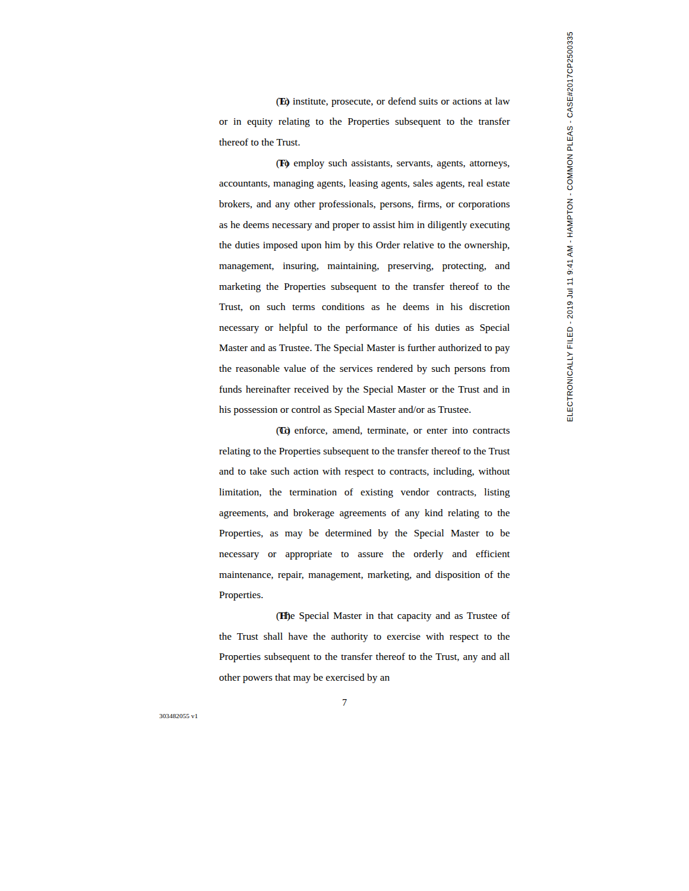ELECTRONICALLY FILED - 2019 Jul 11 9:41 AM - HAMPTON - COMMON PLEAS - CASE#2017CP2500335
(E) To institute, prosecute, or defend suits or actions at law or in equity relating to the Properties subsequent to the transfer thereof to the Trust.
(F) To employ such assistants, servants, agents, attorneys, accountants, managing agents, leasing agents, sales agents, real estate brokers, and any other professionals, persons, firms, or corporations as he deems necessary and proper to assist him in diligently executing the duties imposed upon him by this Order relative to the ownership, management, insuring, maintaining, preserving, protecting, and marketing the Properties subsequent to the transfer thereof to the Trust, on such terms conditions as he deems in his discretion necessary or helpful to the performance of his duties as Special Master and as Trustee. The Special Master is further authorized to pay the reasonable value of the services rendered by such persons from funds hereinafter received by the Special Master or the Trust and in his possession or control as Special Master and/or as Trustee.
(G) To enforce, amend, terminate, or enter into contracts relating to the Properties subsequent to the transfer thereof to the Trust and to take such action with respect to contracts, including, without limitation, the termination of existing vendor contracts, listing agreements, and brokerage agreements of any kind relating to the Properties, as may be determined by the Special Master to be necessary or appropriate to assure the orderly and efficient maintenance, repair, management, marketing, and disposition of the Properties.
(H) The Special Master in that capacity and as Trustee of the Trust shall have the authority to exercise with respect to the Properties subsequent to the transfer thereof to the Trust, any and all other powers that may be exercised by an
7
303482055 v1